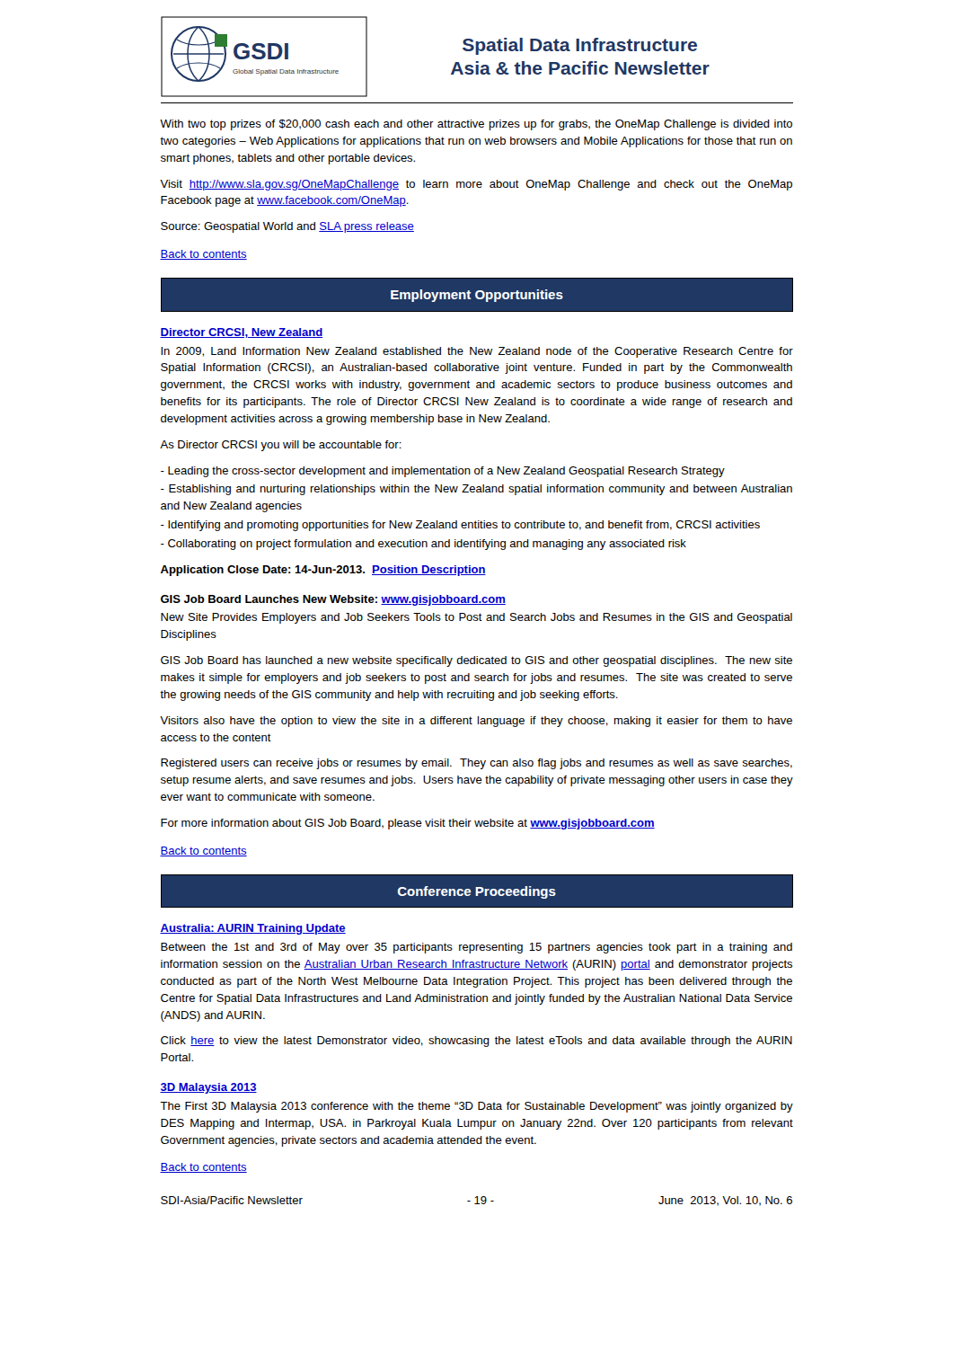GSDI Global Spatial Data Infrastructure
Spatial Data Infrastructure
Asia & the Pacific Newsletter
With two top prizes of $20,000 cash each and other attractive prizes up for grabs, the OneMap Challenge is divided into two categories – Web Applications for applications that run on web browsers and Mobile Applications for those that run on smart phones, tablets and other portable devices.
Visit http://www.sla.gov.sg/OneMapChallenge to learn more about OneMap Challenge and check out the OneMap Facebook page at www.facebook.com/OneMap.
Source: Geospatial World and SLA press release
Back to contents
Employment Opportunities
Director CRCSI, New Zealand
In 2009, Land Information New Zealand established the New Zealand node of the Cooperative Research Centre for Spatial Information (CRCSI), an Australian-based collaborative joint venture. Funded in part by the Commonwealth government, the CRCSI works with industry, government and academic sectors to produce business outcomes and benefits for its participants. The role of Director CRCSI New Zealand is to coordinate a wide range of research and development activities across a growing membership base in New Zealand.
As Director CRCSI you will be accountable for:
- Leading the cross-sector development and implementation of a New Zealand Geospatial Research Strategy
- Establishing and nurturing relationships within the New Zealand spatial information community and between Australian and New Zealand agencies
- Identifying and promoting opportunities for New Zealand entities to contribute to, and benefit from, CRCSI activities
- Collaborating on project formulation and execution and identifying and managing any associated risk
Application Close Date: 14-Jun-2013. Position Description
GIS Job Board Launches New Website: www.gisjobboard.com
New Site Provides Employers and Job Seekers Tools to Post and Search Jobs and Resumes in the GIS and Geospatial Disciplines
GIS Job Board has launched a new website specifically dedicated to GIS and other geospatial disciplines. The new site makes it simple for employers and job seekers to post and search for jobs and resumes. The site was created to serve the growing needs of the GIS community and help with recruiting and job seeking efforts.
Visitors also have the option to view the site in a different language if they choose, making it easier for them to have access to the content
Registered users can receive jobs or resumes by email. They can also flag jobs and resumes as well as save searches, setup resume alerts, and save resumes and jobs. Users have the capability of private messaging other users in case they ever want to communicate with someone.
For more information about GIS Job Board, please visit their website at www.gisjobboard.com
Back to contents
Conference Proceedings
Australia: AURIN Training Update
Between the 1st and 3rd of May over 35 participants representing 15 partners agencies took part in a training and information session on the Australian Urban Research Infrastructure Network (AURIN) portal and demonstrator projects conducted as part of the North West Melbourne Data Integration Project. This project has been delivered through the Centre for Spatial Data Infrastructures and Land Administration and jointly funded by the Australian National Data Service (ANDS) and AURIN.
Click here to view the latest Demonstrator video, showcasing the latest eTools and data available through the AURIN Portal.
3D Malaysia 2013
The First 3D Malaysia 2013 conference with the theme “3D Data for Sustainable Development” was jointly organized by DES Mapping and Intermap, USA. in Parkroyal Kuala Lumpur on January 22nd. Over 120 participants from relevant Government agencies, private sectors and academia attended the event.
Back to contents
SDI-Asia/Pacific Newsletter
- 19 -
June 2013, Vol. 10, No. 6